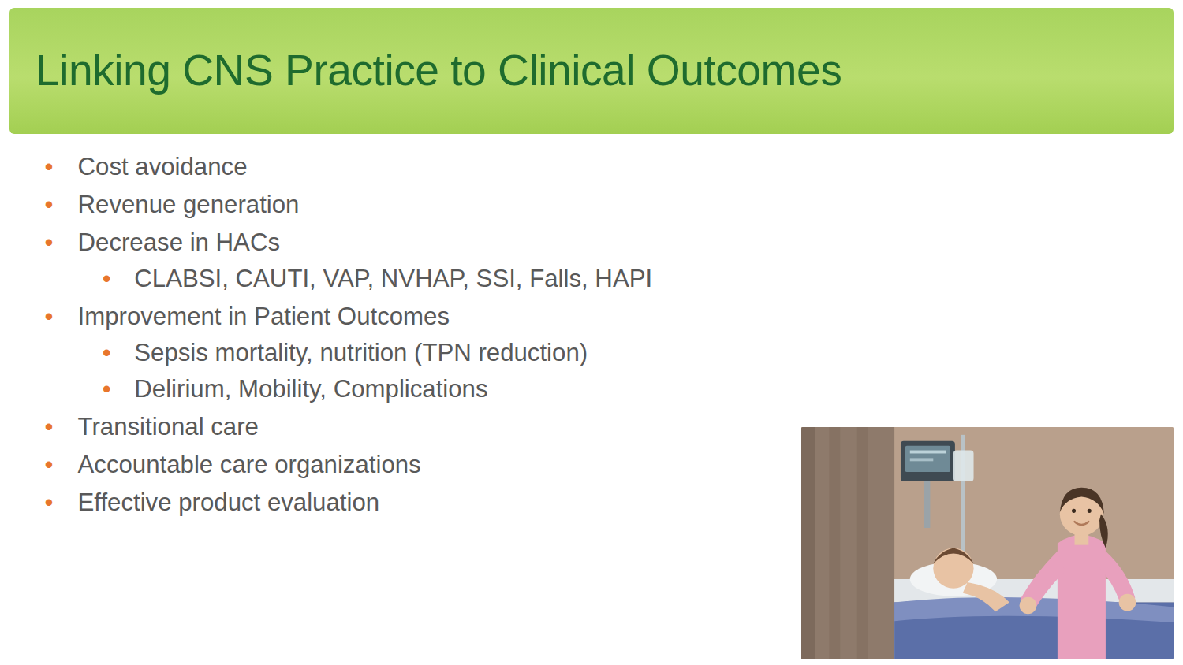Linking CNS Practice to Clinical Outcomes
Cost avoidance
Revenue generation
Decrease in HACs
CLABSI, CAUTI, VAP, NVHAP, SSI, Falls, HAPI
Improvement in Patient Outcomes
Sepsis mortality, nutrition (TPN reduction)
Delirium, Mobility, Complications
Transitional care
Accountable care organizations
Effective product evaluation